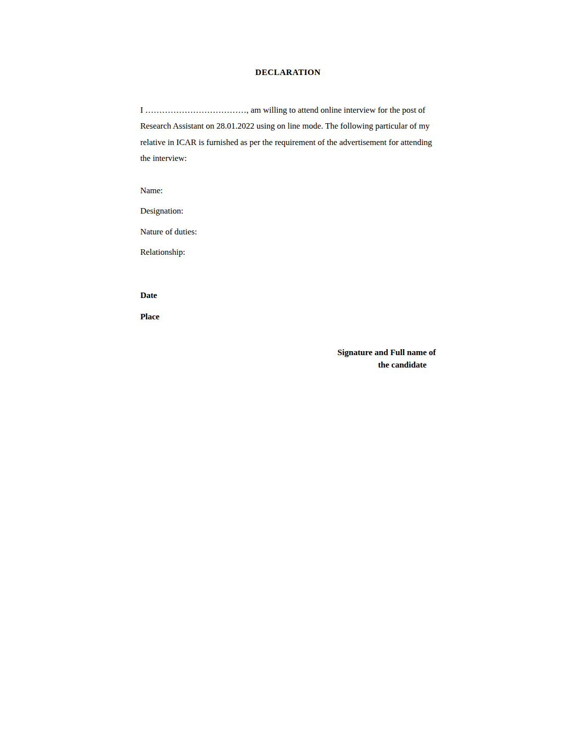DECLARATION
I ………………………………, am willing to attend online interview for the post of Research Assistant on 28.01.2022 using on line mode. The following particular of my relative in ICAR is furnished as per the requirement of the advertisement for attending the interview:
Name:
Designation:
Nature of duties:
Relationship:
Date
Place
Signature and Full name of the candidate